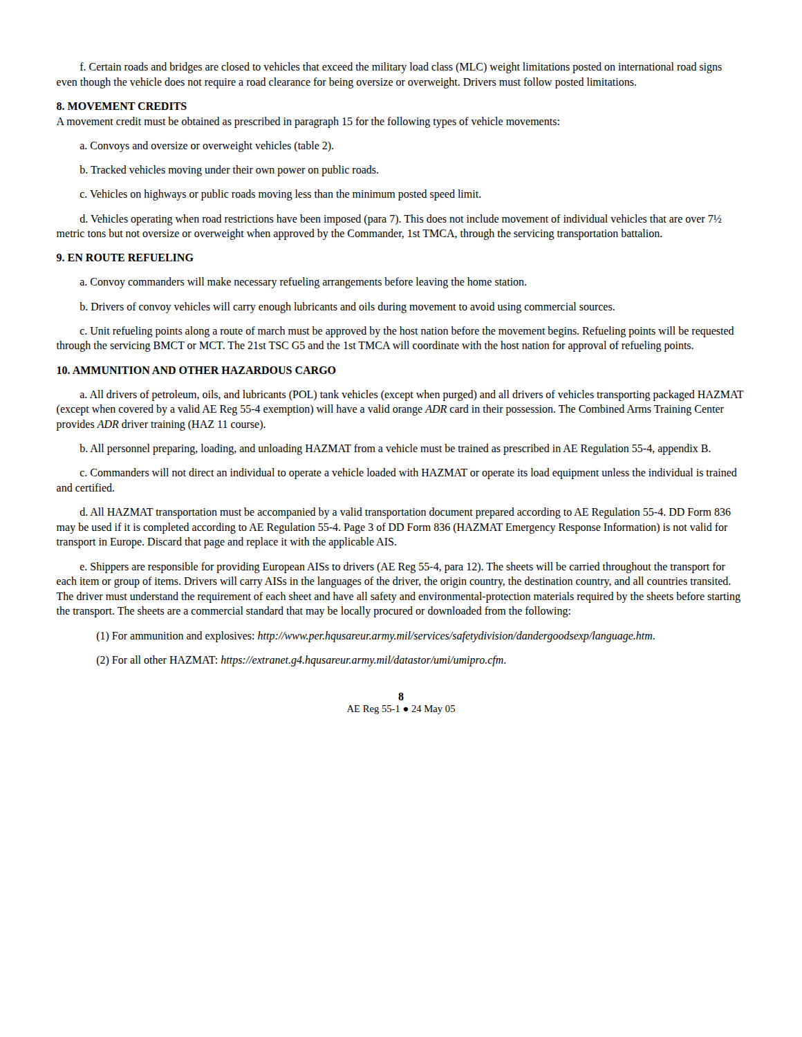f. Certain roads and bridges are closed to vehicles that exceed the military load class (MLC) weight limitations posted on international road signs even though the vehicle does not require a road clearance for being oversize or overweight. Drivers must follow posted limitations.
8. Movement Credits
A movement credit must be obtained as prescribed in paragraph 15 for the following types of vehicle movements:
a. Convoys and oversize or overweight vehicles (table 2).
b. Tracked vehicles moving under their own power on public roads.
c. Vehicles on highways or public roads moving less than the minimum posted speed limit.
d. Vehicles operating when road restrictions have been imposed (para 7). This does not include movement of individual vehicles that are over 7½ metric tons but not oversize or overweight when approved by the Commander, 1st TMCA, through the servicing transportation battalion.
9. En Route Refueling
a. Convoy commanders will make necessary refueling arrangements before leaving the home station.
b. Drivers of convoy vehicles will carry enough lubricants and oils during movement to avoid using commercial sources.
c. Unit refueling points along a route of march must be approved by the host nation before the movement begins. Refueling points will be requested through the servicing BMCT or MCT. The 21st TSC G5 and the 1st TMCA will coordinate with the host nation for approval of refueling points.
10. Ammunition and Other Hazardous Cargo
a. All drivers of petroleum, oils, and lubricants (POL) tank vehicles (except when purged) and all drivers of vehicles transporting packaged HAZMAT (except when covered by a valid AE Reg 55-4 exemption) will have a valid orange ADR card in their possession. The Combined Arms Training Center provides ADR driver training (HAZ 11 course).
b. All personnel preparing, loading, and unloading HAZMAT from a vehicle must be trained as prescribed in AE Regulation 55-4, appendix B.
c. Commanders will not direct an individual to operate a vehicle loaded with HAZMAT or operate its load equipment unless the individual is trained and certified.
d. All HAZMAT transportation must be accompanied by a valid transportation document prepared according to AE Regulation 55-4. DD Form 836 may be used if it is completed according to AE Regulation 55-4. Page 3 of DD Form 836 (HAZMAT Emergency Response Information) is not valid for transport in Europe. Discard that page and replace it with the applicable AIS.
e. Shippers are responsible for providing European AISs to drivers (AE Reg 55-4, para 12). The sheets will be carried throughout the transport for each item or group of items. Drivers will carry AISs in the languages of the driver, the origin country, the destination country, and all countries transited. The driver must understand the requirement of each sheet and have all safety and environmental-protection materials required by the sheets before starting the transport. The sheets are a commercial standard that may be locally procured or downloaded from the following:
(1) For ammunition and explosives: http://www.per.hqusareur.army.mil/services/safetydivision/dandergoodsexp/language.htm.
(2) For all other HAZMAT: https://extranet.g4.hqusareur.army.mil/datastor/umi/umipro.cfm.
8
AE Reg 55-1 ● 24 May 05